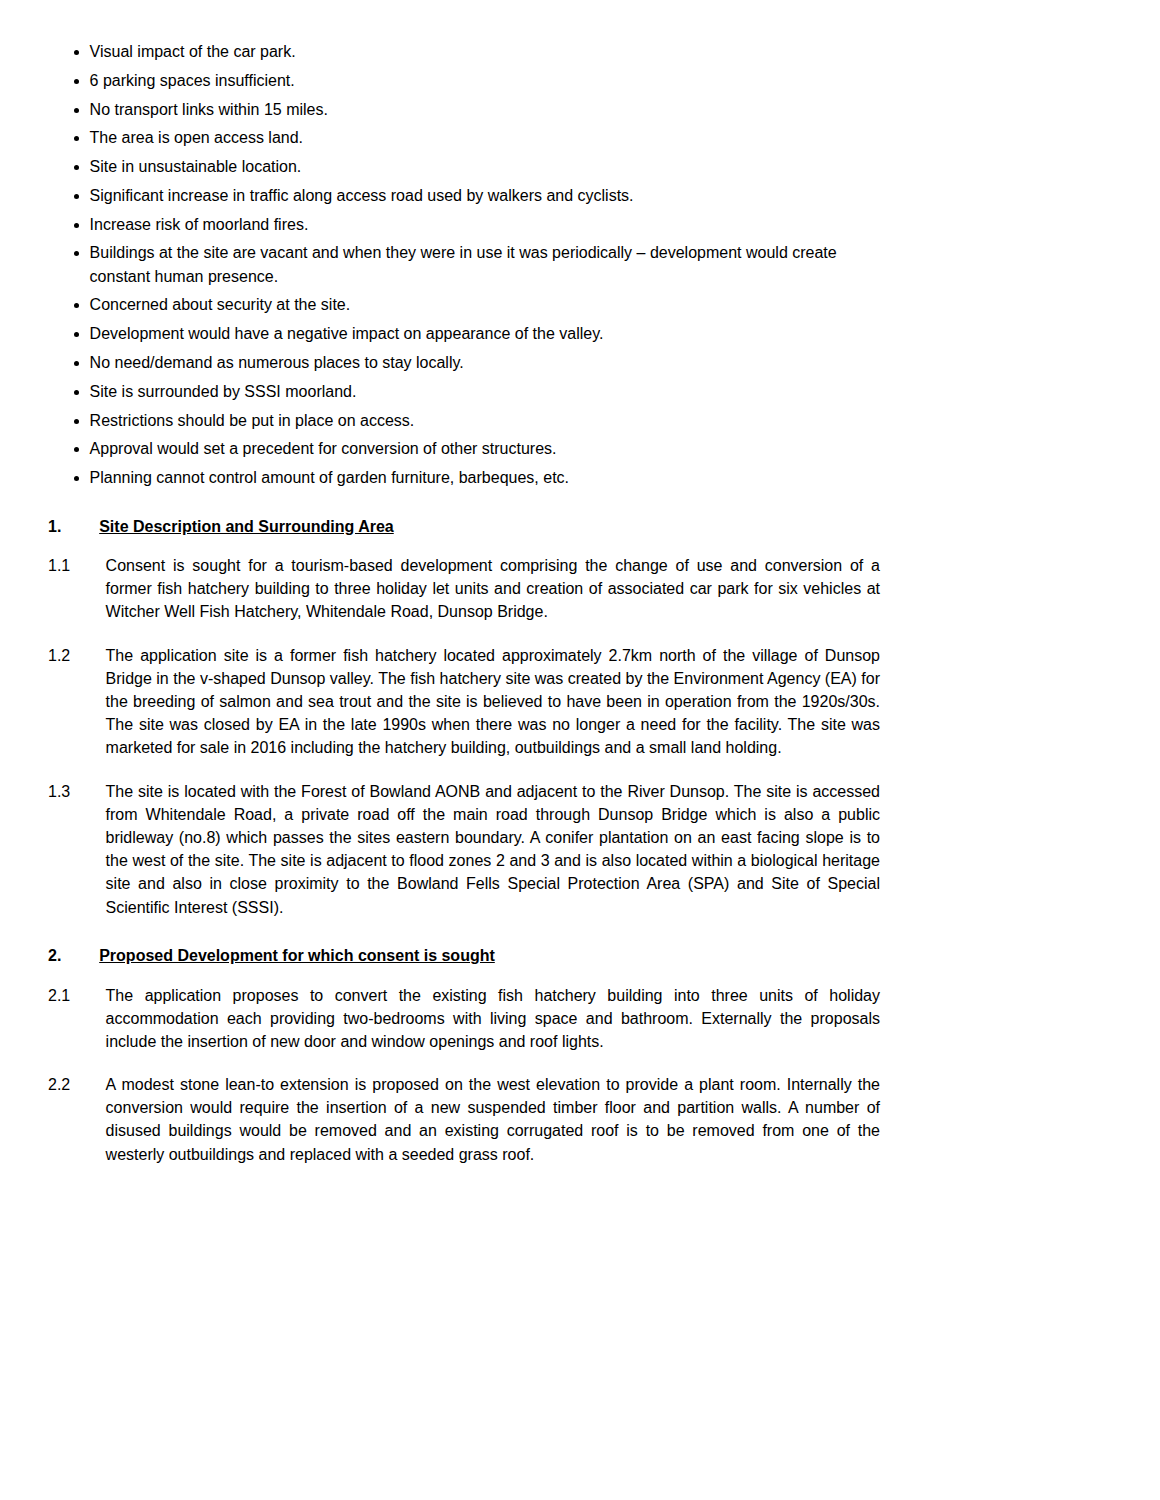Visual impact of the car park.
6 parking spaces insufficient.
No transport links within 15 miles.
The area is open access land.
Site in unsustainable location.
Significant increase in traffic along access road used by walkers and cyclists.
Increase risk of moorland fires.
Buildings at the site are vacant and when they were in use it was periodically – development would create constant human presence.
Concerned about security at the site.
Development would have a negative impact on appearance of the valley.
No need/demand as numerous places to stay locally.
Site is surrounded by SSSI moorland.
Restrictions should be put in place on access.
Approval would set a precedent for conversion of other structures.
Planning cannot control amount of garden furniture, barbeques, etc.
1. Site Description and Surrounding Area
1.1
Consent is sought for a tourism-based development comprising the change of use and conversion of a former fish hatchery building to three holiday let units and creation of associated car park for six vehicles at Witcher Well Fish Hatchery, Whitendale Road, Dunsop Bridge.
1.2
The application site is a former fish hatchery located approximately 2.7km north of the village of Dunsop Bridge in the v-shaped Dunsop valley. The fish hatchery site was created by the Environment Agency (EA) for the breeding of salmon and sea trout and the site is believed to have been in operation from the 1920s/30s. The site was closed by EA in the late 1990s when there was no longer a need for the facility. The site was marketed for sale in 2016 including the hatchery building, outbuildings and a small land holding.
1.3
The site is located with the Forest of Bowland AONB and adjacent to the River Dunsop. The site is accessed from Whitendale Road, a private road off the main road through Dunsop Bridge which is also a public bridleway (no.8) which passes the sites eastern boundary. A conifer plantation on an east facing slope is to the west of the site. The site is adjacent to flood zones 2 and 3 and is also located within a biological heritage site and also in close proximity to the Bowland Fells Special Protection Area (SPA) and Site of Special Scientific Interest (SSSI).
2. Proposed Development for which consent is sought
2.1
The application proposes to convert the existing fish hatchery building into three units of holiday accommodation each providing two-bedrooms with living space and bathroom. Externally the proposals include the insertion of new door and window openings and roof lights.
2.2
A modest stone lean-to extension is proposed on the west elevation to provide a plant room. Internally the conversion would require the insertion of a new suspended timber floor and partition walls. A number of disused buildings would be removed and an existing corrugated roof is to be removed from one of the westerly outbuildings and replaced with a seeded grass roof.